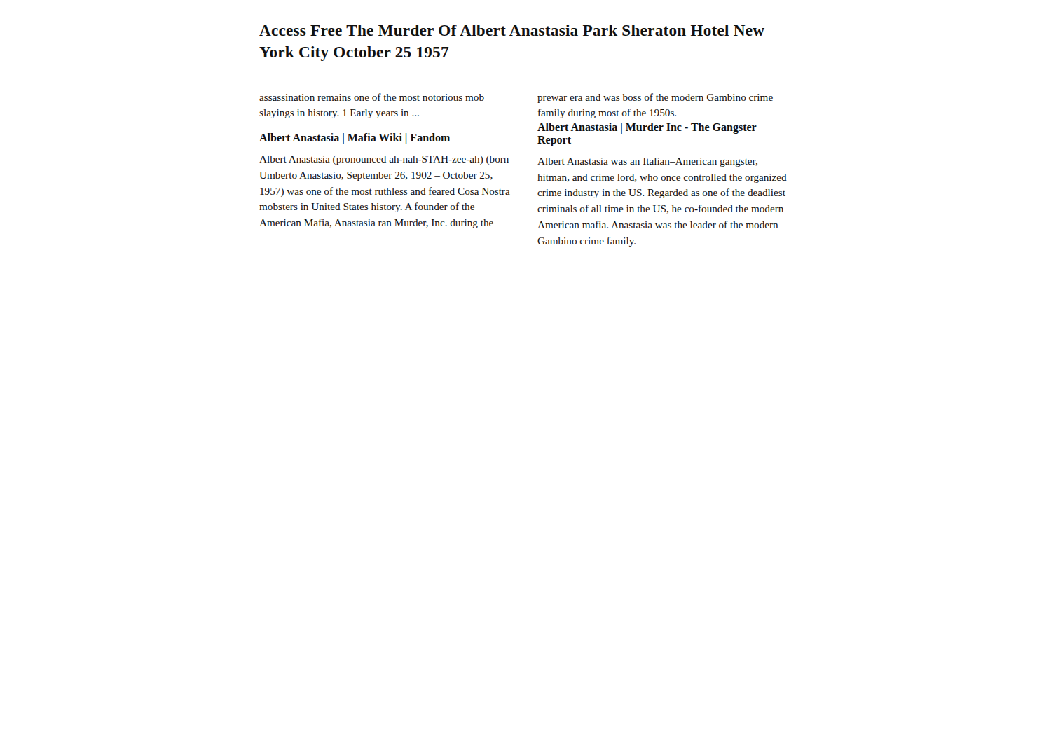Access Free The Murder Of Albert Anastasia Park Sheraton Hotel New York City October 25 1957
assassination remains one of the most notorious mob slayings in history. 1 Early years in ...
Albert Anastasia | Mafia Wiki | Fandom
Albert Anastasia (pronounced ah-nah-STAH-zee-ah) (born Umberto Anastasio, September 26, 1902 – October 25, 1957) was one of the most ruthless and feared Cosa Nostra mobsters in United States history. A founder of the American Mafia, Anastasia ran Murder, Inc. during the prewar era and was boss of the modern Gambino crime family during most of the 1950s.
Albert Anastasia | Murder Inc - The Gangster Report
Albert Anastasia was an Italian–American gangster, hitman, and crime lord, who once controlled the organized crime industry in the US. Regarded as one of the deadliest criminals of all time in the US, he co-founded the modern American mafia. Anastasia was the leader of the modern Gambino crime family.